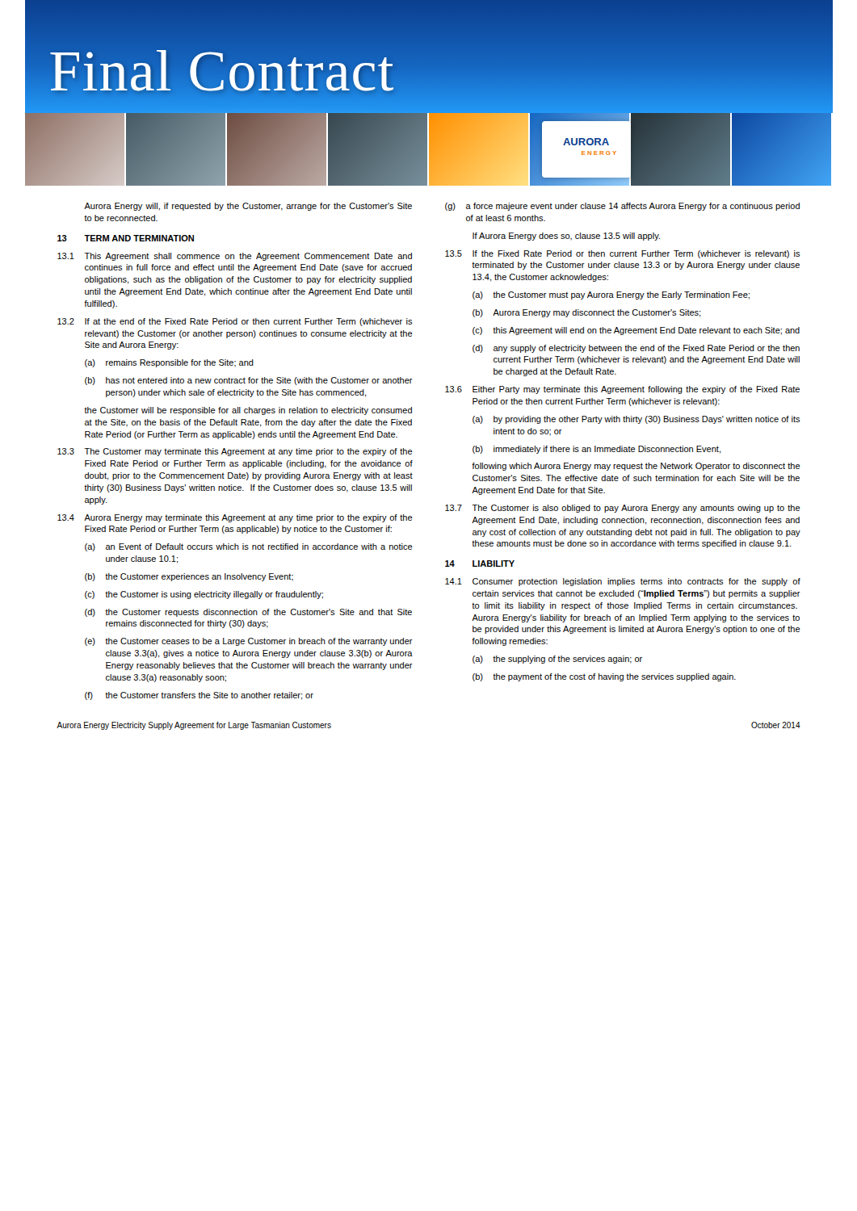Final Contract
AURORA ENERGY
Aurora Energy will, if requested by the Customer, arrange for the Customer's Site to be reconnected.
13 TERM AND TERMINATION
13.1 This Agreement shall commence on the Agreement Commencement Date and continues in full force and effect until the Agreement End Date (save for accrued obligations, such as the obligation of the Customer to pay for electricity supplied until the Agreement End Date, which continue after the Agreement End Date until fulfilled).
13.2 If at the end of the Fixed Rate Period or then current Further Term (whichever is relevant) the Customer (or another person) continues to consume electricity at the Site and Aurora Energy:
(a) remains Responsible for the Site; and
(b) has not entered into a new contract for the Site (with the Customer or another person) under which sale of electricity to the Site has commenced,
the Customer will be responsible for all charges in relation to electricity consumed at the Site, on the basis of the Default Rate, from the day after the date the Fixed Rate Period (or Further Term as applicable) ends until the Agreement End Date.
13.3 The Customer may terminate this Agreement at any time prior to the expiry of the Fixed Rate Period or Further Term as applicable (including, for the avoidance of doubt, prior to the Commencement Date) by providing Aurora Energy with at least thirty (30) Business Days' written notice. If the Customer does so, clause 13.5 will apply.
13.4 Aurora Energy may terminate this Agreement at any time prior to the expiry of the Fixed Rate Period or Further Term (as applicable) by notice to the Customer if:
(a) an Event of Default occurs which is not rectified in accordance with a notice under clause 10.1;
(b) the Customer experiences an Insolvency Event;
(c) the Customer is using electricity illegally or fraudulently;
(d) the Customer requests disconnection of the Customer's Site and that Site remains disconnected for thirty (30) days;
(e) the Customer ceases to be a Large Customer in breach of the warranty under clause 3.3(a), gives a notice to Aurora Energy under clause 3.3(b) or Aurora Energy reasonably believes that the Customer will breach the warranty under clause 3.3(a) reasonably soon;
(f) the Customer transfers the Site to another retailer; or
(g) a force majeure event under clause 14 affects Aurora Energy for a continuous period of at least 6 months.
If Aurora Energy does so, clause 13.5 will apply.
13.5 If the Fixed Rate Period or then current Further Term (whichever is relevant) is terminated by the Customer under clause 13.3 or by Aurora Energy under clause 13.4, the Customer acknowledges:
(a) the Customer must pay Aurora Energy the Early Termination Fee;
(b) Aurora Energy may disconnect the Customer's Sites;
(c) this Agreement will end on the Agreement End Date relevant to each Site; and
(d) any supply of electricity between the end of the Fixed Rate Period or the then current Further Term (whichever is relevant) and the Agreement End Date will be charged at the Default Rate.
13.6 Either Party may terminate this Agreement following the expiry of the Fixed Rate Period or the then current Further Term (whichever is relevant):
(a) by providing the other Party with thirty (30) Business Days' written notice of its intent to do so; or
(b) immediately if there is an Immediate Disconnection Event,
following which Aurora Energy may request the Network Operator to disconnect the Customer's Sites. The effective date of such termination for each Site will be the Agreement End Date for that Site.
13.7 The Customer is also obliged to pay Aurora Energy any amounts owing up to the Agreement End Date, including connection, reconnection, disconnection fees and any cost of collection of any outstanding debt not paid in full. The obligation to pay these amounts must be done so in accordance with terms specified in clause 9.1.
14 LIABILITY
14.1 Consumer protection legislation implies terms into contracts for the supply of certain services that cannot be excluded (“Implied Terms”) but permits a supplier to limit its liability in respect of those Implied Terms in certain circumstances. Aurora Energy's liability for breach of an Implied Term applying to the services to be provided under this Agreement is limited at Aurora Energy’s option to one of the following remedies:
(a) the supplying of the services again; or
(b) the payment of the cost of having the services supplied again.
Aurora Energy Electricity Supply Agreement for Large Tasmanian Customers
October 2014